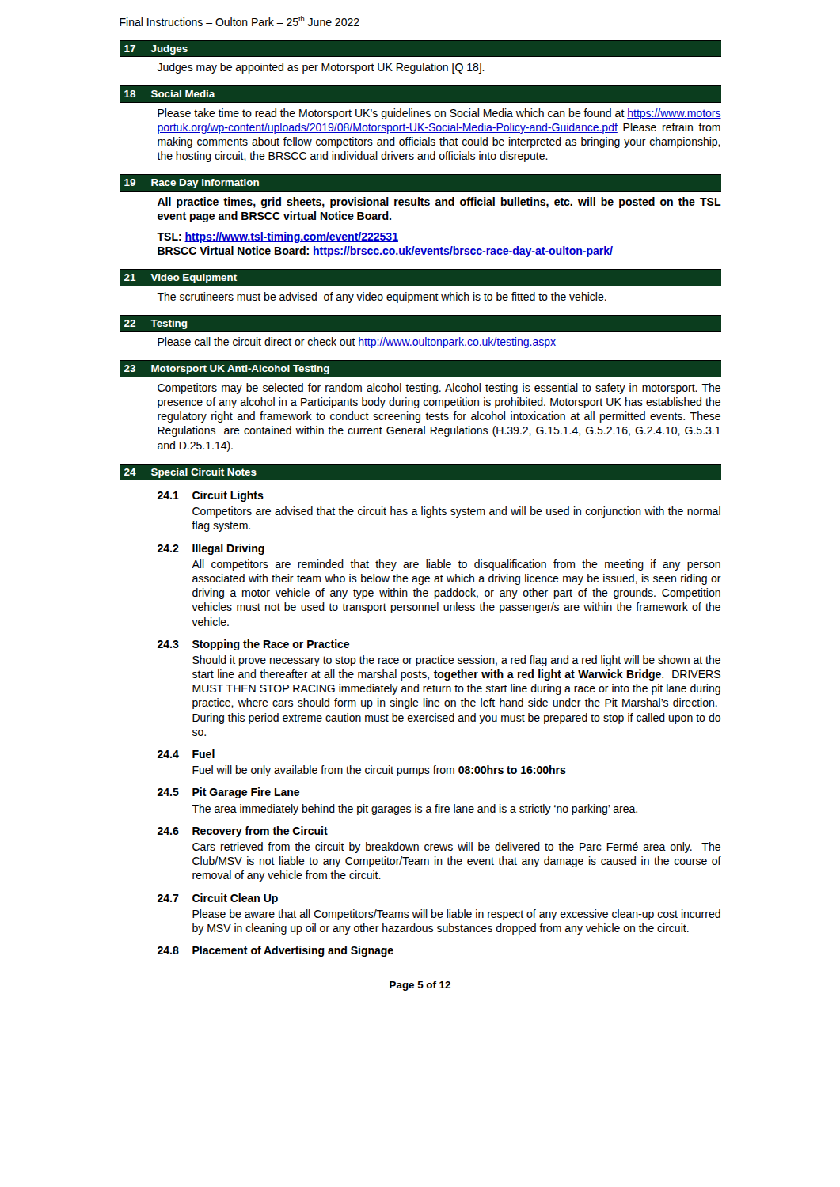Final Instructions – Oulton Park – 25th June 2022
17
Judges
Judges may be appointed as per Motorsport UK Regulation [Q 18].
18
Social Media
Please take time to read the Motorsport UK’s guidelines on Social Media which can be found at https://www.motorsportuk.org/wp-content/uploads/2019/08/Motorsport-UK-Social-Media-Policy-and-Guidance.pdf Please refrain from making comments about fellow competitors and officials that could be interpreted as bringing your championship, the hosting circuit, the BRSCC and individual drivers and officials into disrepute.
19
Race Day Information
All practice times, grid sheets, provisional results and official bulletins, etc. will be posted on the TSL event page and BRSCC virtual Notice Board.
TSL: https://www.tsl-timing.com/event/222531
BRSCC Virtual Notice Board: https://brscc.co.uk/events/brscc-race-day-at-oulton-park/
21
Video Equipment
The scrutineers must be advised of any video equipment which is to be fitted to the vehicle.
22
Testing
Please call the circuit direct or check out http://www.oultonpark.co.uk/testing.aspx
23
Motorsport UK Anti-Alcohol Testing
Competitors may be selected for random alcohol testing. Alcohol testing is essential to safety in motorsport. The presence of any alcohol in a Participants body during competition is prohibited. Motorsport UK has established the regulatory right and framework to conduct screening tests for alcohol intoxication at all permitted events. These Regulations are contained within the current General Regulations (H.39.2, G.15.1.4, G.5.2.16, G.2.4.10, G.5.3.1 and D.25.1.14).
24
Special Circuit Notes
24.1 Circuit Lights
Competitors are advised that the circuit has a lights system and will be used in conjunction with the normal flag system.
24.2 Illegal Driving
All competitors are reminded that they are liable to disqualification from the meeting if any person associated with their team who is below the age at which a driving licence may be issued, is seen riding or driving a motor vehicle of any type within the paddock, or any other part of the grounds. Competition vehicles must not be used to transport personnel unless the passenger/s are within the framework of the vehicle.
24.3 Stopping the Race or Practice
Should it prove necessary to stop the race or practice session, a red flag and a red light will be shown at the start line and thereafter at all the marshal posts, together with a red light at Warwick Bridge. DRIVERS MUST THEN STOP RACING immediately and return to the start line during a race or into the pit lane during practice, where cars should form up in single line on the left hand side under the Pit Marshal’s direction. During this period extreme caution must be exercised and you must be prepared to stop if called upon to do so.
24.4 Fuel
Fuel will be only available from the circuit pumps from 08:00hrs to 16:00hrs
24.5 Pit Garage Fire Lane
The area immediately behind the pit garages is a fire lane and is a strictly ‘no parking’ area.
24.6 Recovery from the Circuit
Cars retrieved from the circuit by breakdown crews will be delivered to the Parc Fermé area only. The Club/MSV is not liable to any Competitor/Team in the event that any damage is caused in the course of removal of any vehicle from the circuit.
24.7 Circuit Clean Up
Please be aware that all Competitors/Teams will be liable in respect of any excessive clean-up cost incurred by MSV in cleaning up oil or any other hazardous substances dropped from any vehicle on the circuit.
24.8 Placement of Advertising and Signage
Page 5 of 12